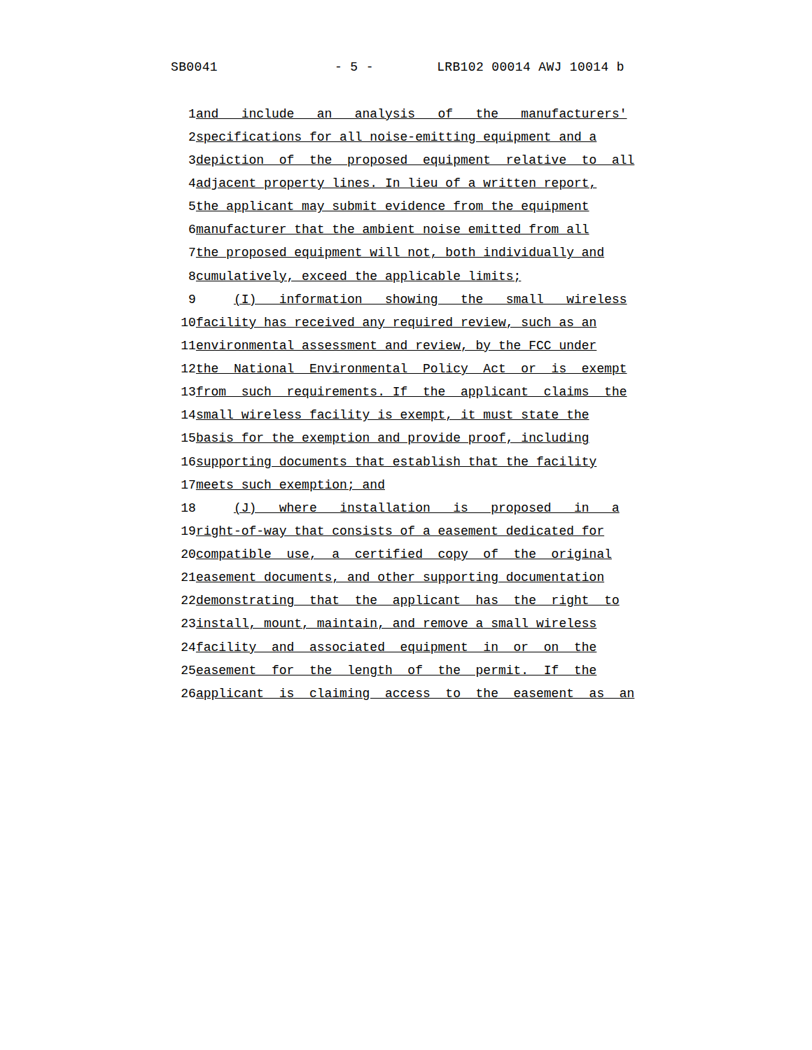SB0041 - 5 - LRB102 00014 AWJ 10014 b
| 1 | and include an analysis of the manufacturers' |
| 2 | specifications for all noise-emitting equipment and a |
| 3 | depiction of the proposed equipment relative to all |
| 4 | adjacent property lines. In lieu of a written report, |
| 5 | the applicant may submit evidence from the equipment |
| 6 | manufacturer that the ambient noise emitted from all |
| 7 | the proposed equipment will not, both individually and |
| 8 | cumulatively, exceed the applicable limits; |
| 9 | (I) information showing the small wireless |
| 10 | facility has received any required review, such as an |
| 11 | environmental assessment and review, by the FCC under |
| 12 | the National Environmental Policy Act or is exempt |
| 13 | from such requirements. If the applicant claims the |
| 14 | small wireless facility is exempt, it must state the |
| 15 | basis for the exemption and provide proof, including |
| 16 | supporting documents that establish that the facility |
| 17 | meets such exemption; and |
| 18 | (J) where installation is proposed in a |
| 19 | right-of-way that consists of a easement dedicated for |
| 20 | compatible use, a certified copy of the original |
| 21 | easement documents, and other supporting documentation |
| 22 | demonstrating that the applicant has the right to |
| 23 | install, mount, maintain, and remove a small wireless |
| 24 | facility and associated equipment in or on the |
| 25 | easement for the length of the permit. If the |
| 26 | applicant is claiming access to the easement as an |